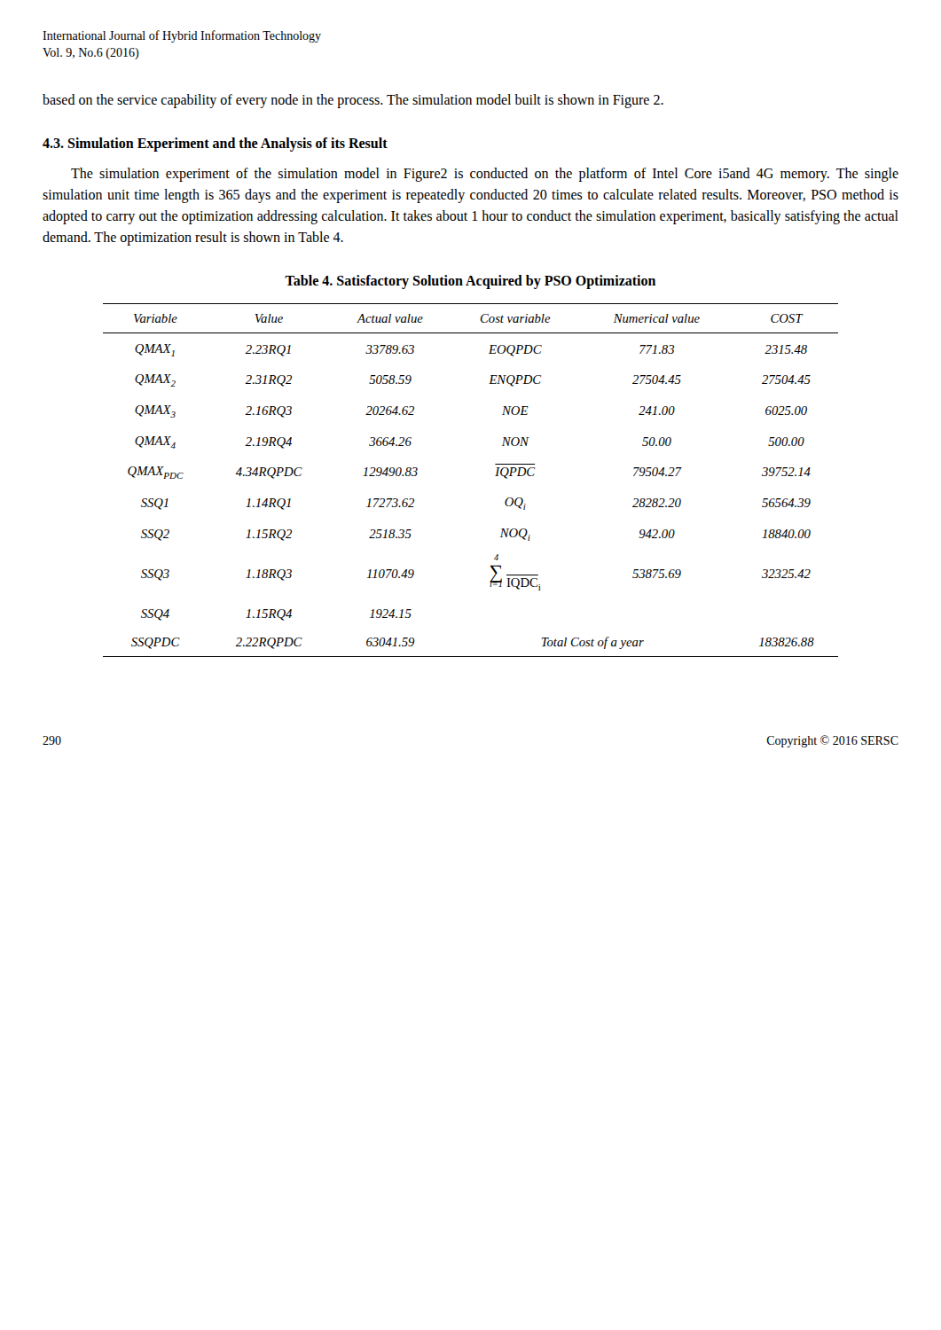International Journal of Hybrid Information Technology
Vol. 9, No.6 (2016)
based on the service capability of every node in the process. The simulation model built is shown in Figure 2.
4.3. Simulation Experiment and the Analysis of its Result
The simulation experiment of the simulation model in Figure2 is conducted on the platform of Intel Core i5and 4G memory. The single simulation unit time length is 365 days and the experiment is repeatedly conducted 20 times to calculate related results. Moreover, PSO method is adopted to carry out the optimization addressing calculation. It takes about 1 hour to conduct the simulation experiment, basically satisfying the actual demand. The optimization result is shown in Table 4.
Table 4. Satisfactory Solution Acquired by PSO Optimization
| Variable | Value | Actual value | Cost variable | Numerical value | COST |
| --- | --- | --- | --- | --- | --- |
| QMAX 1 | 2.23RQ1 | 33789.63 | EOQPDC | 771.83 | 2315.48 |
| QMAX 2 | 2.31RQ2 | 5058.59 | ENQPDC | 27504.45 | 27504.45 |
| QMAX 3 | 2.16RQ3 | 20264.62 | NOE | 241.00 | 6025.00 |
| QMAX 4 | 2.19RQ4 | 3664.26 | NON | 50.00 | 500.00 |
| QMAX PDC | 4.34RQPDC | 129490.83 | IQPDC | 79504.27 | 39752.14 |
| SSQ1 | 1.14RQ1 | 17273.62 | OQ i | 28282.20 | 56564.39 |
| SSQ2 | 1.15RQ2 | 2518.35 | NOQ i | 942.00 | 18840.00 |
| SSQ3 | 1.18RQ3 | 11070.49 | 4 ∑ i=1 IQDC i | 53875.69 | 32325.42 |
| SSQ4 | 1.15RQ4 | 1924.15 | | | |
| SSQPDC | 2.22RQPDC | 63041.59 | Total Cost of a year | 183826.88 |
290 Copyright © 2016 SERSC